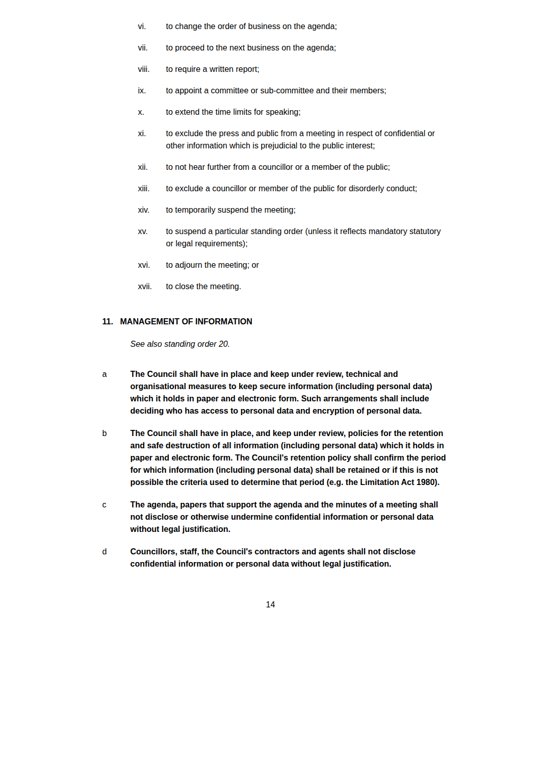vi. to change the order of business on the agenda;
vii. to proceed to the next business on the agenda;
viii. to require a written report;
ix. to appoint a committee or sub-committee and their members;
x. to extend the time limits for speaking;
xi. to exclude the press and public from a meeting in respect of confidential or other information which is prejudicial to the public interest;
xii. to not hear further from a councillor or a member of the public;
xiii. to exclude a councillor or member of the public for disorderly conduct;
xiv. to temporarily suspend the meeting;
xv. to suspend a particular standing order (unless it reflects mandatory statutory or legal requirements);
xvi. to adjourn the meeting; or
xvii. to close the meeting.
11. MANAGEMENT OF INFORMATION
See also standing order 20.
a The Council shall have in place and keep under review, technical and organisational measures to keep secure information (including personal data) which it holds in paper and electronic form. Such arrangements shall include deciding who has access to personal data and encryption of personal data.
b The Council shall have in place, and keep under review, policies for the retention and safe destruction of all information (including personal data) which it holds in paper and electronic form. The Council's retention policy shall confirm the period for which information (including personal data) shall be retained or if this is not possible the criteria used to determine that period (e.g. the Limitation Act 1980).
c The agenda, papers that support the agenda and the minutes of a meeting shall not disclose or otherwise undermine confidential information or personal data without legal justification.
d Councillors, staff, the Council's contractors and agents shall not disclose confidential information or personal data without legal justification.
14